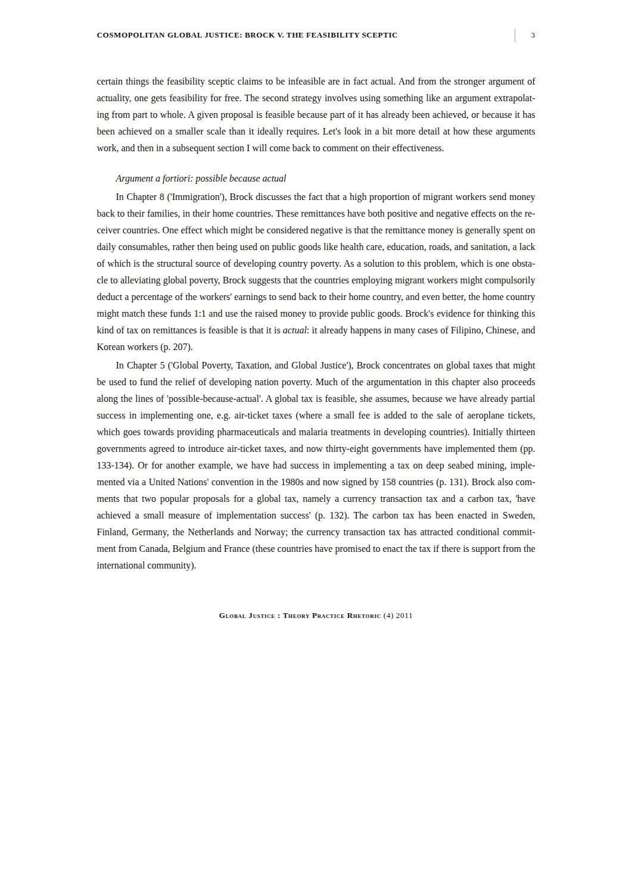Cosmopolitan Global Justice: Brock v. the Feasibility Sceptic 3
certain things the feasibility sceptic claims to be infeasible are in fact actual. And from the stronger argument of actuality, one gets feasibility for free. The second strategy involves using something like an argument extrapolating from part to whole. A given proposal is feasible because part of it has already been achieved, or because it has been achieved on a smaller scale than it ideally requires. Let's look in a bit more detail at how these arguments work, and then in a subsequent section I will come back to comment on their effectiveness.
Argument a fortiori: possible because actual
In Chapter 8 ('Immigration'), Brock discusses the fact that a high proportion of migrant workers send money back to their families, in their home countries. These remittances have both positive and negative effects on the receiver countries. One effect which might be considered negative is that the remittance money is generally spent on daily consumables, rather then being used on public goods like health care, education, roads, and sanitation, a lack of which is the structural source of developing country poverty. As a solution to this problem, which is one obstacle to alleviating global poverty, Brock suggests that the countries employing migrant workers might compulsorily deduct a percentage of the workers' earnings to send back to their home country, and even better, the home country might match these funds 1:1 and use the raised money to provide public goods. Brock's evidence for thinking this kind of tax on remittances is feasible is that it is actual: it already happens in many cases of Filipino, Chinese, and Korean workers (p. 207).
In Chapter 5 ('Global Poverty, Taxation, and Global Justice'), Brock concentrates on global taxes that might be used to fund the relief of developing nation poverty. Much of the argumentation in this chapter also proceeds along the lines of 'possible-because-actual'. A global tax is feasible, she assumes, because we have already partial success in implementing one, e.g. air-ticket taxes (where a small fee is added to the sale of aeroplane tickets, which goes towards providing pharmaceuticals and malaria treatments in developing countries). Initially thirteen governments agreed to introduce air-ticket taxes, and now thirty-eight governments have implemented them (pp. 133-134). Or for another example, we have had success in implementing a tax on deep seabed mining, implemented via a United Nations' convention in the 1980s and now signed by 158 countries (p. 131). Brock also comments that two popular proposals for a global tax, namely a currency transaction tax and a carbon tax, 'have achieved a small measure of implementation success' (p. 132). The carbon tax has been enacted in Sweden, Finland, Germany, the Netherlands and Norway; the currency transaction tax has attracted conditional commitment from Canada, Belgium and France (these countries have promised to enact the tax if there is support from the international community).
Global Justice : Theory Practice Rhetoric (4) 2011